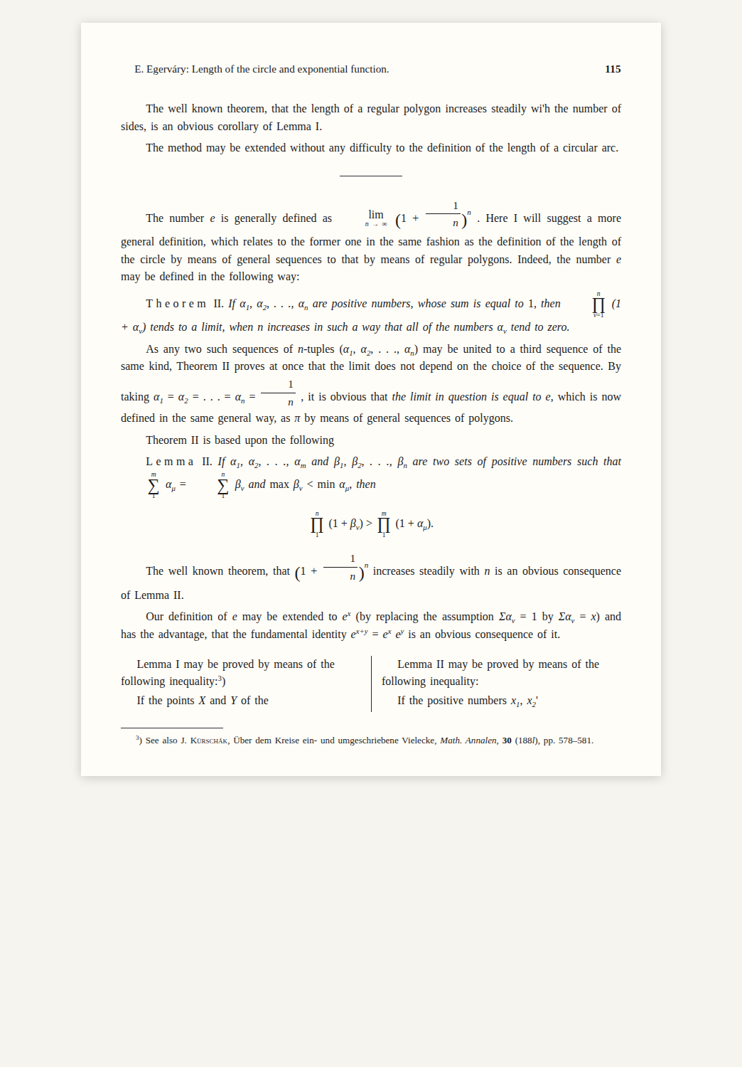E. Egerváry: Length of the circle and exponential function. 115
The well known theorem, that the length of a regular polygon increases steadily wi'h the number of sides, is an obvious corollary of Lemma I.
The method may be extended without any difficulty to the definition of the length of a circular arc.
The number e is generally defined as lim n → ∞ (1 + 1 n) n . Here I will suggest a more general definition, which relates to the former one in the same fashion as the definition of the length of the circle by means of general sequences to that by means of regular polygons. Indeed, the number e may be defined in the following way:
Theorem II. If α1, α2, . . ., αn are positive numbers, whose sum is equal to 1, then n∏ν=1 (1 + αν) tends to a limit, when n increases in such a way that all of the numbers αν tend to zero.
As any two such sequences of n-tuples (α1, α2, . . ., αn) may be united to a third sequence of the same kind, Theorem II proves at once that the limit does not depend on the choice of the sequence. By taking α1 = α2 = . . . = αn = 1 n , it is obvious that the limit in question is equal to e, which is now defined in the same general way, as π by means of general sequences of polygons.
Theorem II is based upon the following
Lemma II. If α1, α2, . . ., αm and β1, β2, . . ., βn are two sets of positive numbers such that m∑1 αμ = n∑1 βν and max βν < min αμ, then
n∏1 (1 + βν) > m∏1 (1 + αμ).
The well known theorem, that (1 + 1 n) n increases steadily with n is an obvious consequence of Lemma II.
Our definition of e may be extended to ex (by replacing the assumption Σαν = 1 by Σαν = x) and has the advantage, that the fundamental identity ex+y = ex ey is an obvious consequence of it.
Lemma I may be proved by means of the following inequality:3)
If the points X and Y of the
Lemma II may be proved by means of the following inequality:
If the positive numbers x1, x2'
3) See also J. Kürschák, Über dem Kreise ein- und umgeschriebene Vielecke, Math. Annalen, 30 (188l), pp. 578–581.